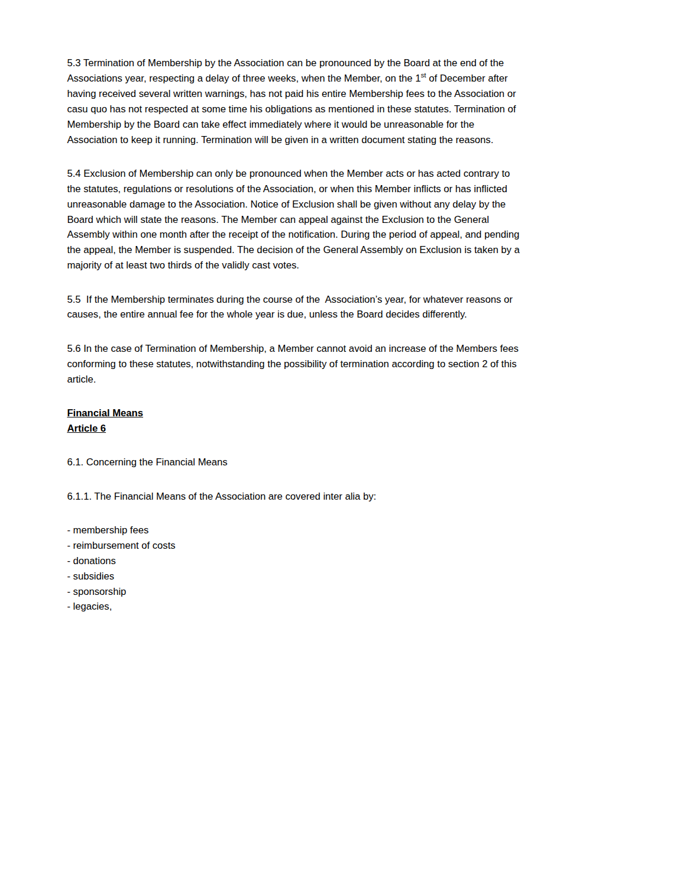5.3 Termination of Membership by the Association can be pronounced by the Board at the end of the Associations year, respecting a delay of three weeks, when the Member, on the 1st of December after having received several written warnings, has not paid his entire Membership fees to the Association or casu quo has not respected at some time his obligations as mentioned in these statutes. Termination of Membership by the Board can take effect immediately where it would be unreasonable for the Association to keep it running. Termination will be given in a written document stating the reasons.
5.4 Exclusion of Membership can only be pronounced when the Member acts or has acted contrary to the statutes, regulations or resolutions of the Association, or when this Member inflicts or has inflicted unreasonable damage to the Association. Notice of Exclusion shall be given without any delay by the Board which will state the reasons. The Member can appeal against the Exclusion to the General Assembly within one month after the receipt of the notification. During the period of appeal, and pending the appeal, the Member is suspended. The decision of the General Assembly on Exclusion is taken by a majority of at least two thirds of the validly cast votes.
5.5 If the Membership terminates during the course of the Association’s year, for whatever reasons or causes, the entire annual fee for the whole year is due, unless the Board decides differently.
5.6 In the case of Termination of Membership, a Member cannot avoid an increase of the Members fees conforming to these statutes, notwithstanding the possibility of termination according to section 2 of this article.
Financial Means
Article 6
6.1. Concerning the Financial Means
6.1.1. The Financial Means of the Association are covered inter alia by:
- membership fees
- reimbursement of costs
- donations
- subsidies
- sponsorship
- legacies,